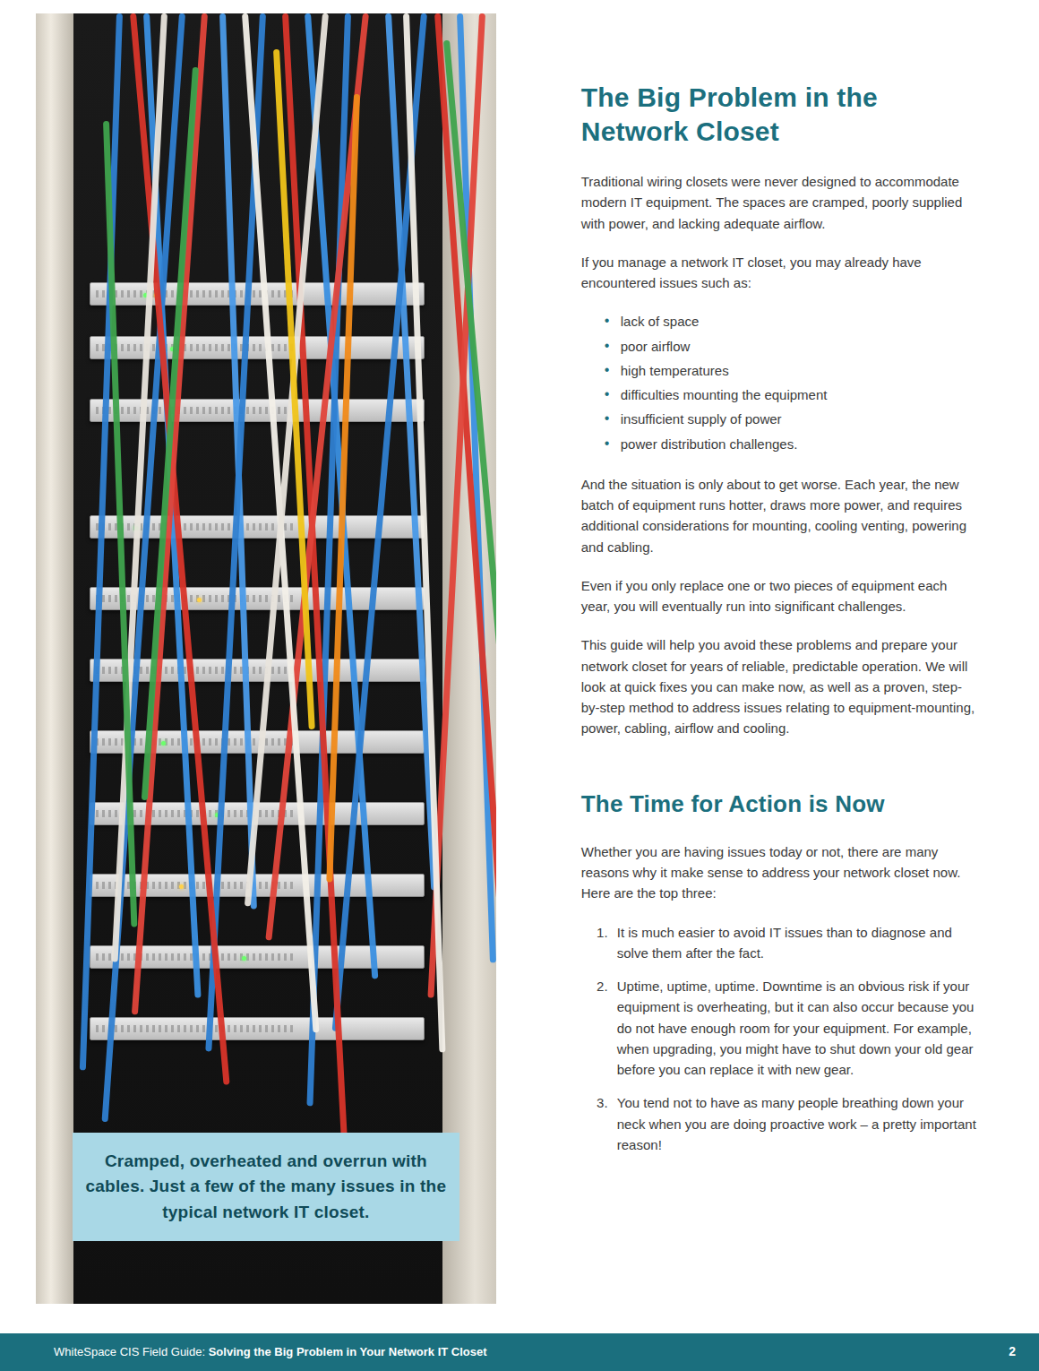Cramped, overheated and overrun with cables. Just a few of the many issues in the typical network IT closet.
The Big Problem in the
Network Closet
Traditional wiring closets were never designed to accommodate modern IT equipment. The spaces are cramped, poorly supplied with power, and lacking adequate airflow.
If you manage a network IT closet, you may already have encountered issues such as:
lack of space
poor airflow
high temperatures
difficulties mounting the equipment
insufficient supply of power
power distribution challenges.
And the situation is only about to get worse. Each year, the new batch of equipment runs hotter, draws more power, and requires additional considerations for mounting, cooling venting, powering and cabling.
Even if you only replace one or two pieces of equipment each year, you will eventually run into significant challenges.
This guide will help you avoid these problems and prepare your network closet for years of reliable, predictable operation. We will look at quick fixes you can make now, as well as a proven, step-by-step method to address issues relating to equipment-mounting, power, cabling, airflow and cooling.
The Time for Action is Now
Whether you are having issues today or not, there are many reasons why it make sense to address your network closet now. Here are the top three:
It is much easier to avoid IT issues than to diagnose and solve them after the fact.
Uptime, uptime, uptime. Downtime is an obvious risk if your equipment is overheating, but it can also occur because you do not have enough room for your equipment. For example, when upgrading, you might have to shut down your old gear before you can replace it with new gear.
You tend not to have as many people breathing down your neck when you are doing proactive work – a pretty important reason!
WhiteSpace CIS Field Guide: Solving the Big Problem in Your Network IT Closet
2